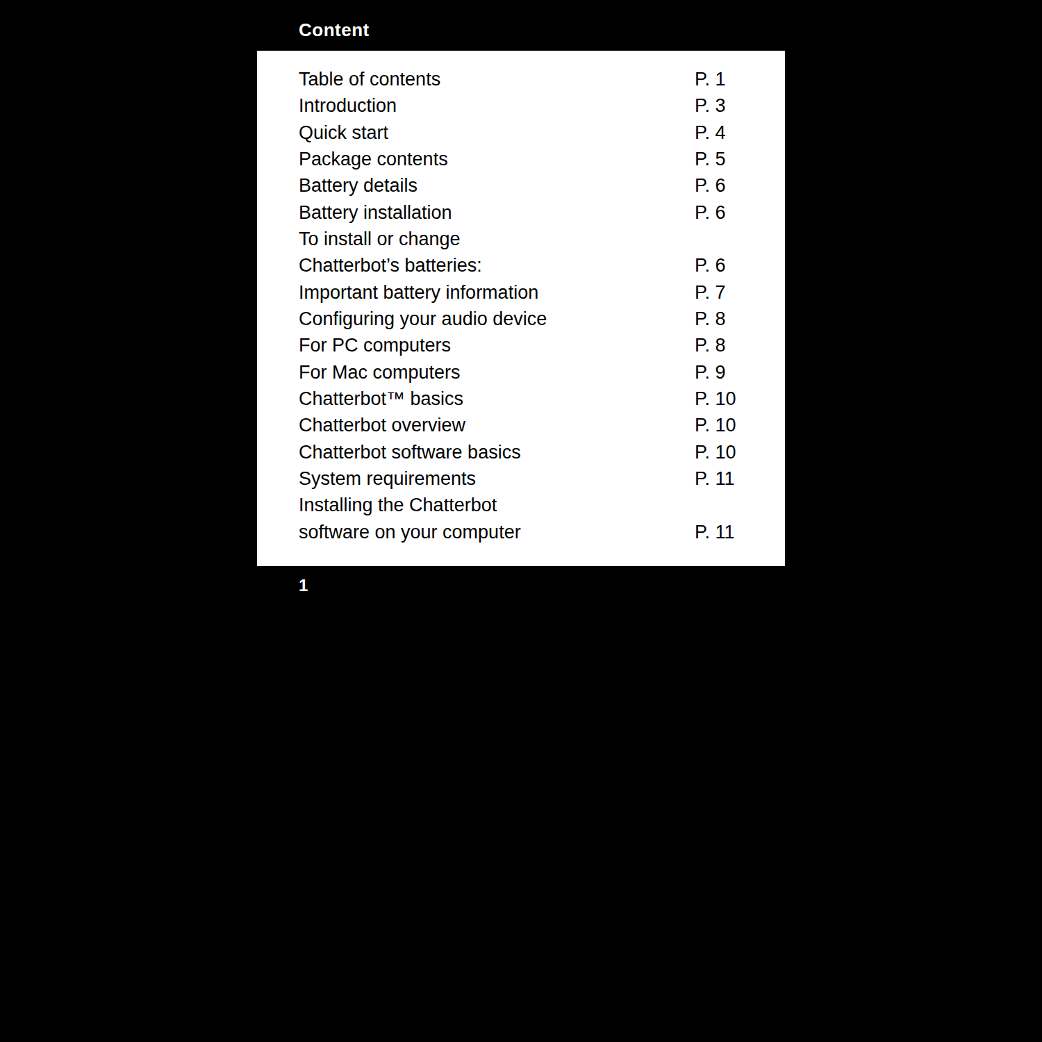Content
| Table of contents | P. 1 |
| Introduction | P. 3 |
| Quick start | P. 4 |
| Package contents | P. 5 |
| Battery details | P. 6 |
| Battery installation | P. 6 |
| To install or change | |
| Chatterbot’s batteries: | P. 6 |
| Important battery information | P. 7 |
| Configuring your audio device | P. 8 |
| For PC computers | P. 8 |
| For Mac computers | P. 9 |
| Chatterbot™ basics | P. 10 |
| Chatterbot overview | P. 10 |
| Chatterbot software basics | P. 10 |
| System requirements | P. 11 |
| Installing the Chatterbot | |
| software on your computer | P. 11 |
1